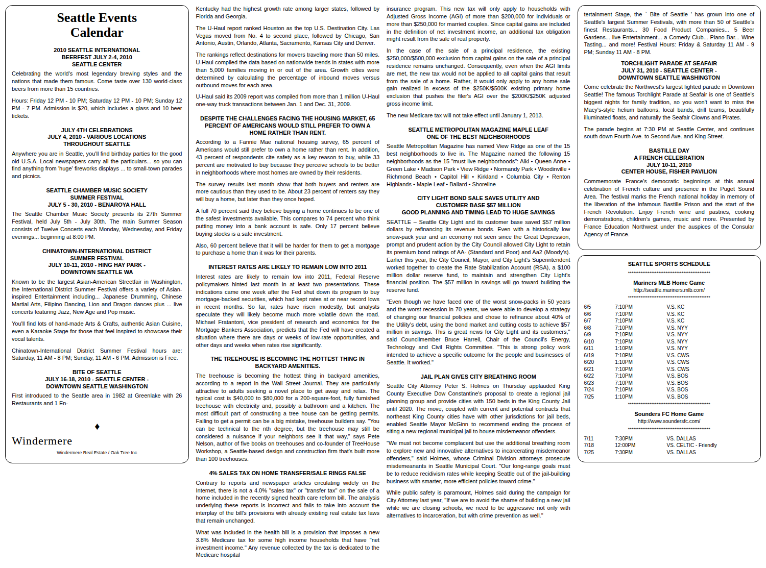Seattle Events
Calendar
2010 Seattle International
Beerfest July 2-4, 2010
Seattle Center
Celebrating the world's most legendary brewing styles and the nations that made them famous. Come taste over 130 world-class beers from more than 15 countries.
Hours: Friday 12 PM - 10 PM; Saturday 12 PM - 10 PM; Sunday 12 PM - 7 PM. Admission is $20, which includes a glass and 10 beer tickets.
July 4th Celebrations
July 4, 2010 - Various Locations
Throughout Seattle
Anywhere you are in Seattle, you'll find birthday parties for the good old U.S.A. Local newspapers carry all the particulars... so you can find anything from 'huge' fireworks displays ... to small-town parades and picnics.
Seattle Chamber Music Society
Summer Festival
July 5 - 30, 2010 - Benaroya Hall
The Seattle Chamber Music Society presents its 27th Summer Festival, held July 5th - July 30th. The main Summer Season consists of Twelve Concerts each Monday, Wednesday, and Friday evenings... beginning at 8:00 PM.
Chinatown-International District
Summer Festival
July 10-11, 2010 - Hing Hay Park -
Downtown Seattle WA
Known to be the largest Asian-American Streetfair in Washington, the International District Summer Festival offers a variety of Asian-inspired Entertainment including... Japanese Drumming, Chinese Martial Arts, Filipino Dancing, Lion and Dragon dances plus ... live concerts featuring Jazz, New Age and Pop music.
You'll find lots of hand-made Arts & Crafts, authentic Asian Cuisine, even a Karaoke Stage for those that feel inspired to showcase their vocal talents.
Chinatown-International District Summer Festival hours are: Saturday, 11 AM - 8 PM; Sunday, 11 AM - 6 PM. Admission is Free.
Bite of Seattle
July 16-18, 2010 - Seattle Center -
Downtown Seattle Washington
First introduced to the Seattle area in 1982 at Greenlake with 26 Restaurants and 1 En-
♦
Windermere
Windermere Real Estate / Oak Tree Inc
Kentucky had the highest growth rate among larger states, followed by Florida and Georgia.
The U-Haul report ranked Houston as the top U.S. Destination City. Las Vegas moved from No. 4 to second place, followed by Chicago, San Antonio, Austin, Orlando, Atlanta, Sacramento, Kansas City and Denver.
The rankings reflect destinations for movers traveling more than 50 miles. U-Haul compiled the data based on nationwide trends in states with more than 5,000 families moving in or out of the area. Growth cities were determined by calculating the percentage of inbound moves versus outbound moves for each area.
U-Haul said its 2009 report was compiled from more than 1 million U-Haul one-way truck transactions between Jan. 1 and Dec. 31, 2009.
Despite the Challenges Facing the Housing Market, 65 Percent of Americans Would Still Prefer to Own a Home Rather Than Rent.
According to a Fannie Mae national housing survey, 65 percent of Americans would still prefer to own a home rather than rent. In addition, 43 percent of respondents cite safety as a key reason to buy, while 33 percent are motivated to buy because they perceive schools to be better in neighborhoods where most homes are owned by their residents.
The survey results last month show that both buyers and renters are more cautious than they used to be. About 23 percent of renters say they will buy a home, but later than they once hoped.
A full 70 percent said they believe buying a home continues to be one of the safest investments available. This compares to 74 percent who think putting money into a bank account is safe. Only 17 percent believe buying stocks is a safe investment.
Also, 60 percent believe that it will be harder for them to get a mortgage to purchase a home than it was for their parents.
Interest Rates Are Likely to Remain Low Into 2011
Interest rates are likely to remain low into 2011, Federal Reserve policymakers hinted last month in at least two presentations. These indications came one week after the Fed shut down its program to buy mortgage-backed securities, which had kept rates at or near record lows in recent months. So far, rates have risen modestly, but analysts speculate they will likely become much more volatile down the road. Michael Fratantoni, vice president of research and economics for the Mortgage Bankers Association, predicts that the Fed will have created a situation where there are days or weeks of low-rate opportunities, and other days and weeks when rates rise significantly.
The Treehouse Is Becoming the Hottest Thing in Backyard Amenities.
The treehouse is becoming the hottest thing in backyard amenities, according to a report in the Wall Street Journal. They are particularly attractive to adults seeking a novel place to get away and relax. The typical cost is $40,000 to $80,000 for a 200-square-foot, fully furnished treehouse with electricity and, possibly a bathroom and a kitchen. The most difficult part of constructing a tree house can be getting permits. Failing to get a permit can be a big mistake, treehouse builders say. "You can be technical to the nth degree, but the treehouse may still be considered a nuisance if your neighbors see it that way," says Pete Nelson, author of five books on treehouses and co-founder of TreeHouse Workshop, a Seattle-based design and construction firm that's built more than 100 treehouses.
4% Sales Tax on Home Transfer/Sale Rings False
Contrary to reports and newspaper articles circulating widely on the Internet, there is not a 4.0% "sales tax" or "transfer tax" on the sale of a home included in the recently signed health care reform bill. The analysis underlying these reports is incorrect and fails to take into account the interplay of the bill's provisions with already existing real estate tax laws that remain unchanged.
What was included in the health bill is a provision that imposes a new 3.8% Medicare tax for some high income households that have "net investment income." Any revenue collected by the tax is dedicated to the Medicare hospital
insurance program. This new tax will only apply to households with Adjusted Gross Income (AGI) of more than $200,000 for individuals or more than $250,000 for married couples. Since capital gains are included in the definition of net investment income, an additional tax obligation might result from the sale of real property.
In the case of the sale of a principal residence, the existing $250,000/$500,000 exclusion from capital gains on the sale of a principal residence remains unchanged. Consequently, even when the AGI limits are met, the new tax would not be applied to all capital gains that result from the sale of a home. Rather, it would only apply to any home sale gain realized in excess of the $250K/$500K existing primary home exclusion that pushes the filer's AGI over the $200K/$250K adjusted gross income limit.
The new Medicare tax will not take effect until January 1, 2013.
Seattle Metropolitan Magazine Maple Leaf
One of the Best Neighborhoods
Seattle Metropolitan Magazine has named View Ridge as one of the 15 best neighborhoods to live in. The Magazine named the following 15 neighborhoods as the 15 "must live neighborhoods": Alki • Queen Anne • Green Lake • Madison Park • View Ridge • Normandy Park • Woodinville • Richmond Beach • Capitol Hill • Kirkland • Columbia City • Renton Highlands • Maple Leaf • Ballard • Shoreline
City Light Bond Sale Saves Utility and
Customer Base $57 Million
Good Planning and Timing Lead to Huge Savings
SEATTLE – Seattle City Light and its customer base saved $57 million dollars by refinancing its revenue bonds. Even with a historically low snow-pack year and an economy not seen since the Great Depression, prompt and prudent action by the City Council allowed City Light to retain its premium bond ratings of AA- (Standard and Poor) and Aa2 (Moody's). Earlier this year, the City Council, Mayor, and City Light's Superintendent worked together to create the Rate Stabilization Account (RSA), a $100 million dollar reserve fund, to maintain and strengthen City Light's financial position. The $57 million in savings will go toward building the reserve fund.
"Even though we have faced one of the worst snow-packs in 50 years and the worst recession in 70 years, we were able to develop a strategy of changing our financial policies and chose to refinance about 40% of the Utility's debt, using the bond market and cutting costs to achieve $57 million in savings. This is great news for City Light and its customers," said Councilmember Bruce Harrell, Chair of the Council's Energy, Technology and Civil Rights Committee. "This is strong policy work intended to achieve a specific outcome for the people and businesses of Seattle. It worked."
Jail Plan Gives City Breathing Room
Seattle City Attorney Peter S. Holmes on Thursday applauded King County Executive Dow Constantine's proposal to create a regional jail planning group and provide cities with 150 beds in the King County Jail until 2020. The move, coupled with current and potential contracts that northeast King County cities have with other jurisdictions for jail beds, enabled Seattle Mayor McGinn to recommend ending the process of siting a new regional municipal jail to house misdemeanor offenders.
"We must not become complacent but use the additional breathing room to explore new and innovative alternatives to incarcerating misdemeanor offenders," said Holmes, whose Criminal Division attorneys prosecute misdemeanants in Seattle Municipal Court. "Our long-range goals must be to reduce recidivism rates while keeping Seattle out of the jail-building business with smarter, more efficient policies toward crime."
While public safety is paramount, Holmes said during the campaign for City Attorney last year, "If we are to avoid the shame of building a new jail while we are closing schools, we need to be aggressive not only with alternatives to incarceration, but with crime prevention as well."
tertainment Stage, the ` Bite of Seattle ' has grown into one of Seattle's largest Summer Festivals, with more than 50 of Seattle's finest Restaurants... 30 Food Product Companies... 5 Beer Gardens... live Entertainment... a Comedy Club... Piano Bar... Wine Tasting... and more! Festival Hours: Friday & Saturday 11 AM - 9 PM; Sunday 11 AM - 8 PM.
Torchlight Parade at Seafair
July 31, 2010 - Seattle Center -
Downtown Seattle Washington
Come celebrate the Northwest's largest lighted parade in Downtown Seattle! The famous Torchlight Parade at Seafair is one of Seattle's biggest nights for family tradition, so you won't want to miss the Macy's-style helium balloons, local bands, drill teams, beautifully illuminated floats, and naturally the Seafair Clowns and Pirates.
The parade begins at 7:30 PM at Seattle Center, and continues south down Fourth Ave. to Second Ave. and King Street.
Bastille Day
A French Celebration
July 10-11, 2010
Center House, Fisher Pavilion
Commemorate France's democratic beginnings at this annual celebration of French culture and presence in the Puget Sound Area. The festival marks the French national holiday in memory of the liberation of the infamous Bastille Prison and the start of the French Revolution. Enjoy French wine and pastries, cooking demonstrations, children's games, music and more. Presented by France Education Northwest under the auspices of the Consular Agency of France.
Seattle Sports Schedule
**********************************************
Mariners MLB Home Game
http://seattle.mariners.mlb.com/
**********************************************
| 6/5 | 7:10PM | V.S. KC |
| 6/6 | 7:10PM | V.S. KC |
| 6/7 | 7:10PM | V.S. KC |
| 6/8 | 7:10PM | V.S. NYY |
| 6/9 | 7:10PM | V.S. NYY |
| 6/10 | 7:10PM | V.S. NYY |
| 6/11 | 1:10PM | V.S. NYY |
| 6/19 | 7:10PM | V.S. CWS |
| 6/20 | 1:10PM | V.S. CWS |
| 6/21 | 7:10PM | V.S. CWS |
| 6/22 | 7:10PM | V.S. BOS |
| 6/23 | 7:10PM | V.S. BOS |
| 7/24 | 7:10PM | V.S. BOS |
| 7/25 | 1:10PM | V.S. BOS |
**********************************************
Sounders FC Home Game
http://www.soundersfc.com/
**********************************************
| 7/11 | 7:30PM | VS. DALLAS |
| 7/18 | 12:00PM | VS. CELTIC - Friendly |
| 7/25 | 7:30PM | VS. DALLAS |